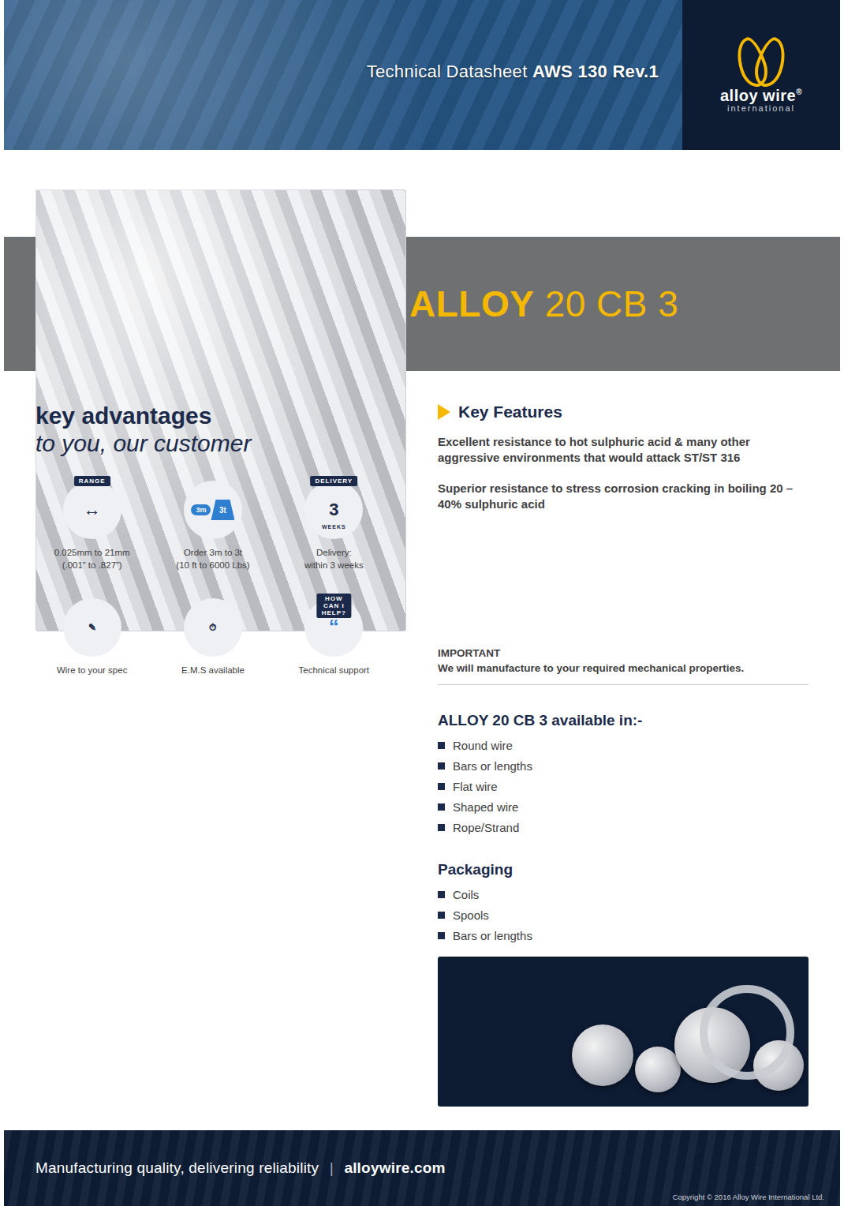Technical Datasheet AWS 130 Rev.1
alloy wire®
international
ALLOY 20 CB 3
key advantagesto you, our customer
RANGE ↔
0.025mm to 21mm (.001” to .827”)
3m 3t
Order 3m to 3t (10 ft to 6000 Lbs)
DELIVERY 3 WEEKS
Delivery: within 3 weeks
✎
Wire to your spec
⏱
E.M.S available
HOW CAN I HELP? “
Technical support
Key Features
Excellent resistance to hot sulphuric acid & many other aggressive environments that would attack ST/ST 316
Superior resistance to stress corrosion cracking in boiling 20 – 40% sulphuric acid
IMPORTANT We will manufacture to your required mechanical properties.
ALLOY 20 CB 3 available in:-
Round wire
Bars or lengths
Flat wire
Shaped wire
Rope/Strand
Packaging
Coils
Spools
Bars or lengths
Manufacturing quality, delivering reliability | alloywire.com
Copyright © 2016 Alloy Wire International Ltd.